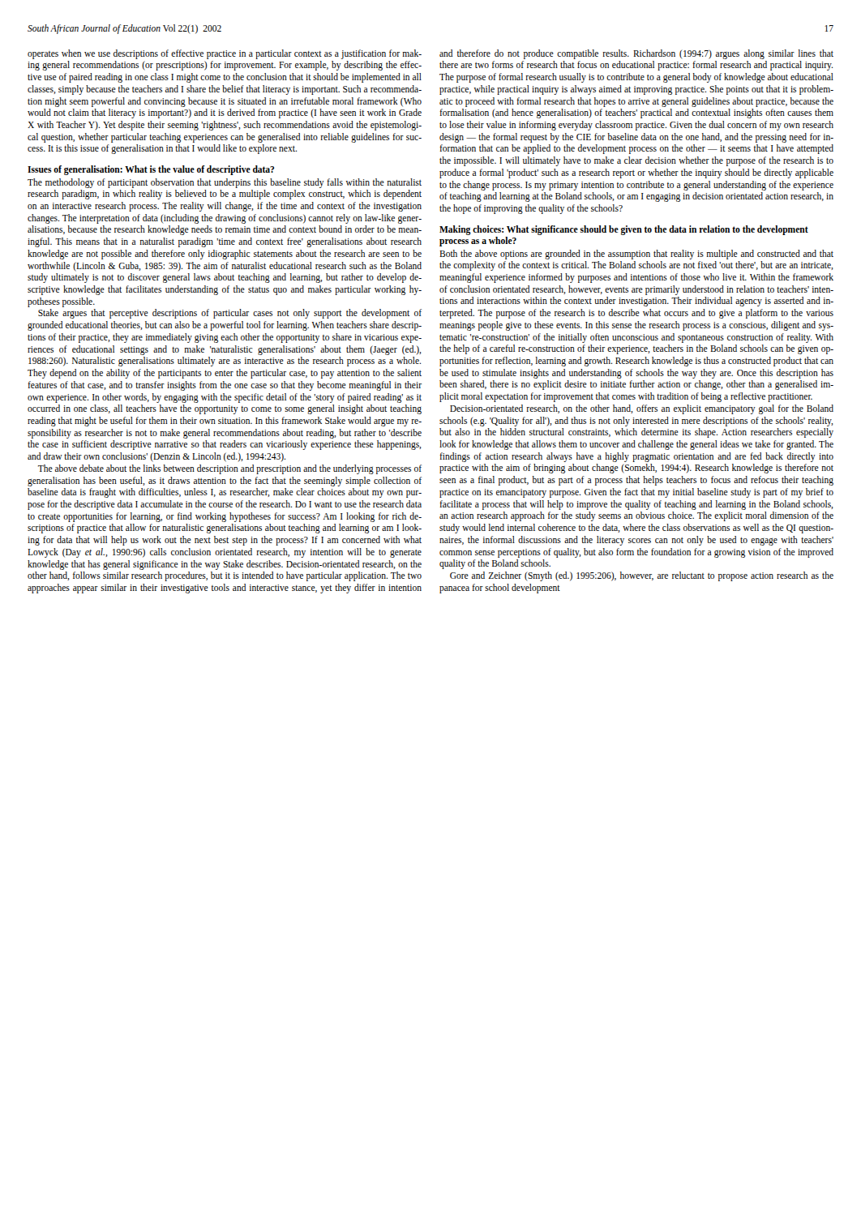South African Journal of Education Vol 22(1) 2002 17
operates when we use descriptions of effective practice in a particular context as a justification for making general recommendations (or prescriptions) for improvement. For example, by describing the effective use of paired reading in one class I might come to the conclusion that it should be implemented in all classes, simply because the teachers and I share the belief that literacy is important. Such a recommendation might seem powerful and convincing because it is situated in an irrefutable moral framework (Who would not claim that literacy is important?) and it is derived from practice (I have seen it work in Grade X with Teacher Y). Yet despite their seeming 'rightness', such recommendations avoid the epistemological question, whether particular teaching experiences can be generalised into reliable guidelines for success. It is this issue of generalisation in that I would like to explore next.
Issues of generalisation: What is the value of descriptive data?
The methodology of participant observation that underpins this baseline study falls within the naturalist research paradigm, in which reality is believed to be a multiple complex construct, which is dependent on an interactive research process. The reality will change, if the time and context of the investigation changes. The interpretation of data (including the drawing of conclusions) cannot rely on law-like generalisations, because the research knowledge needs to remain time and context bound in order to be meaningful. This means that in a naturalist paradigm 'time and context free' generalisations about research knowledge are not possible and therefore only idiographic statements about the research are seen to be worthwhile (Lincoln & Guba, 1985: 39). The aim of naturalist educational research such as the Boland study ultimately is not to discover general laws about teaching and learning, but rather to develop descriptive knowledge that facilitates understanding of the status quo and makes particular working hypotheses possible.
Stake argues that perceptive descriptions of particular cases not only support the development of grounded educational theories, but can also be a powerful tool for learning. When teachers share descriptions of their practice, they are immediately giving each other the opportunity to share in vicarious experiences of educational settings and to make 'naturalistic generalisations' about them (Jaeger (ed.), 1988:260). Naturalistic generalisations ultimately are as interactive as the research process as a whole. They depend on the ability of the participants to enter the particular case, to pay attention to the salient features of that case, and to transfer insights from the one case so that they become meaningful in their own experience. In other words, by engaging with the specific detail of the 'story of paired reading' as it occurred in one class, all teachers have the opportunity to come to some general insight about teaching reading that might be useful for them in their own situation. In this framework Stake would argue my responsibility as researcher is not to make general recommendations about reading, but rather to 'describe the case in sufficient descriptive narrative so that readers can vicariously experience these happenings, and draw their own conclusions' (Denzin & Lincoln (ed.), 1994:243).
The above debate about the links between description and prescription and the underlying processes of generalisation has been useful, as it draws attention to the fact that the seemingly simple collection of baseline data is fraught with difficulties, unless I, as researcher, make clear choices about my own purpose for the descriptive data I accumulate in the course of the research. Do I want to use the research data to create opportunities for learning, or find working hypotheses for success? Am I looking for rich descriptions of practice that allow for naturalistic generalisations about teaching and learning or am I looking for data that will help us work out the next best step in the process? If I am concerned with what Lowyck (Day et al., 1990:96) calls conclusion orientated research, my intention will be to generate knowledge that has general significance in the way Stake describes. Decision-orientated research, on the other hand, follows similar research procedures, but it is intended to have particular application. The two approaches appear similar in their investigative tools and interactive stance, yet they differ in intention and therefore do not produce compatible results. Richardson (1994:7) argues along similar lines that there are two forms of research that focus on educational practice: formal research and practical inquiry. The purpose of formal research usually is to contribute to a general body of knowledge about educational practice, while practical inquiry is always aimed at improving practice. She points out that it is problematic to proceed with formal research that hopes to arrive at general guidelines about practice, because the formalisation (and hence generalisation) of teachers' practical and contextual insights often causes them to lose their value in informing everyday classroom practice. Given the dual concern of my own research design — the formal request by the CIE for baseline data on the one hand, and the pressing need for information that can be applied to the development process on the other — it seems that I have attempted the impossible. I will ultimately have to make a clear decision whether the purpose of the research is to produce a formal 'product' such as a research report or whether the inquiry should be directly applicable to the change process. Is my primary intention to contribute to a general understanding of the experience of teaching and learning at the Boland schools, or am I engaging in decision orientated action research, in the hope of improving the quality of the schools?
Making choices: What significance should be given to the data in relation to the development process as a whole?
Both the above options are grounded in the assumption that reality is multiple and constructed and that the complexity of the context is critical. The Boland schools are not fixed 'out there', but are an intricate, meaningful experience informed by purposes and intentions of those who live it. Within the framework of conclusion orientated research, however, events are primarily understood in relation to teachers' intentions and interactions within the context under investigation. Their individual agency is asserted and interpreted. The purpose of the research is to describe what occurs and to give a platform to the various meanings people give to these events. In this sense the research process is a conscious, diligent and systematic 're-construction' of the initially often unconscious and spontaneous construction of reality. With the help of a careful re-construction of their experience, teachers in the Boland schools can be given opportunities for reflection, learning and growth. Research knowledge is thus a constructed product that can be used to stimulate insights and understanding of schools the way they are. Once this description has been shared, there is no explicit desire to initiate further action or change, other than a generalised implicit moral expectation for improvement that comes with tradition of being a reflective practitioner.
Decision-orientated research, on the other hand, offers an explicit emancipatory goal for the Boland schools (e.g. 'Quality for all'), and thus is not only interested in mere descriptions of the schools' reality, but also in the hidden structural constraints, which determine its shape. Action researchers especially look for knowledge that allows them to uncover and challenge the general ideas we take for granted. The findings of action research always have a highly pragmatic orientation and are fed back directly into practice with the aim of bringing about change (Somekh, 1994:4). Research knowledge is therefore not seen as a final product, but as part of a process that helps teachers to focus and refocus their teaching practice on its emancipatory purpose. Given the fact that my initial baseline study is part of my brief to facilitate a process that will help to improve the quality of teaching and learning in the Boland schools, an action research approach for the study seems an obvious choice. The explicit moral dimension of the study would lend internal coherence to the data, where the class observations as well as the QI questionnaires, the informal discussions and the literacy scores can not only be used to engage with teachers' common sense perceptions of quality, but also form the foundation for a growing vision of the improved quality of the Boland schools.
Gore and Zeichner (Smyth (ed.) 1995:206), however, are reluctant to propose action research as the panacea for school development